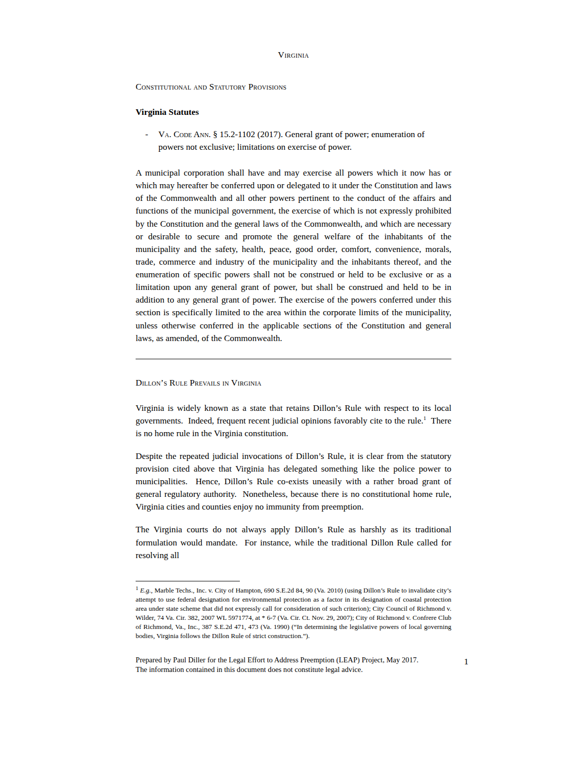Virginia
Constitutional and Statutory Provisions
Virginia Statutes
Va. Code Ann. § 15.2-1102 (2017). General grant of power; enumeration of powers not exclusive; limitations on exercise of power.
A municipal corporation shall have and may exercise all powers which it now has or which may hereafter be conferred upon or delegated to it under the Constitution and laws of the Commonwealth and all other powers pertinent to the conduct of the affairs and functions of the municipal government, the exercise of which is not expressly prohibited by the Constitution and the general laws of the Commonwealth, and which are necessary or desirable to secure and promote the general welfare of the inhabitants of the municipality and the safety, health, peace, good order, comfort, convenience, morals, trade, commerce and industry of the municipality and the inhabitants thereof, and the enumeration of specific powers shall not be construed or held to be exclusive or as a limitation upon any general grant of power, but shall be construed and held to be in addition to any general grant of power. The exercise of the powers conferred under this section is specifically limited to the area within the corporate limits of the municipality, unless otherwise conferred in the applicable sections of the Constitution and general laws, as amended, of the Commonwealth.
Dillon’s Rule Prevails in Virginia
Virginia is widely known as a state that retains Dillon’s Rule with respect to its local governments. Indeed, frequent recent judicial opinions favorably cite to the rule.1 There is no home rule in the Virginia constitution.
Despite the repeated judicial invocations of Dillon’s Rule, it is clear from the statutory provision cited above that Virginia has delegated something like the police power to municipalities. Hence, Dillon’s Rule co-exists uneasily with a rather broad grant of general regulatory authority. Nonetheless, because there is no constitutional home rule, Virginia cities and counties enjoy no immunity from preemption.
The Virginia courts do not always apply Dillon’s Rule as harshly as its traditional formulation would mandate. For instance, while the traditional Dillon Rule called for resolving all
1 E.g., Marble Techs., Inc. v. City of Hampton, 690 S.E.2d 84, 90 (Va. 2010) (using Dillon’s Rule to invalidate city’s attempt to use federal designation for environmental protection as a factor in its designation of coastal protection area under state scheme that did not expressly call for consideration of such criterion); City Council of Richmond v. Wilder, 74 Va. Cir. 382, 2007 WL 5971774, at * 6-7 (Va. Cir. Ct. Nov. 29, 2007); City of Richmond v. Confrere Club of Richmond, Va., Inc., 387 S.E.2d 471, 473 (Va. 1990) (“In determining the legislative powers of local governing bodies, Virginia follows the Dillon Rule of strict construction.”).
1 Prepared by Paul Diller for the Legal Effort to Address Preemption (LEAP) Project, May 2017.
The information contained in this document does not constitute legal advice.